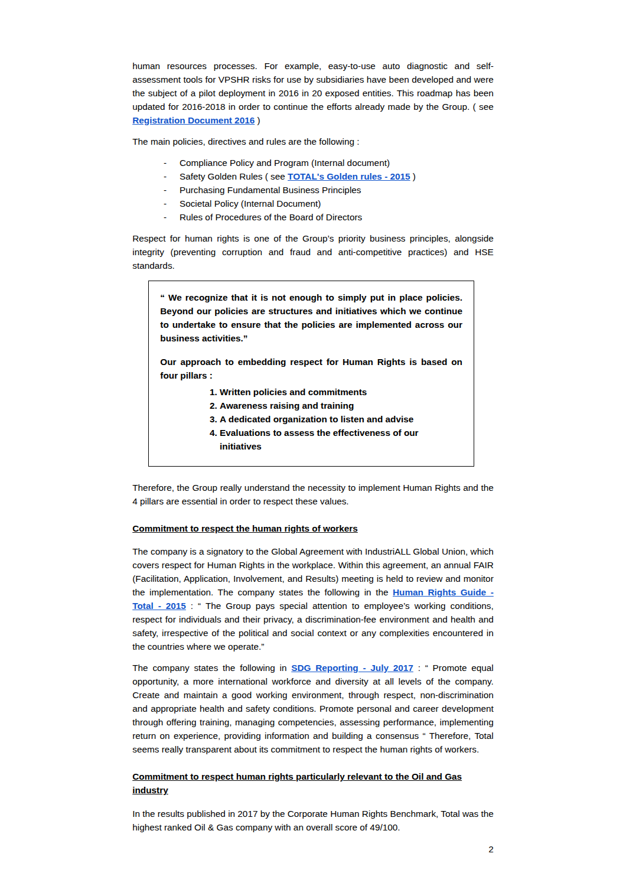human resources processes. For example, easy-to-use auto diagnostic and self-assessment tools for VPSHR risks for use by subsidiaries have been developed and were the subject of a pilot deployment in 2016 in 20 exposed entities. This roadmap has been updated for 2016-2018 in order to continue the efforts already made by the Group. ( see Registration Document 2016 )
The main policies, directives and rules are the following :
Compliance Policy and Program (Internal document)
Safety Golden Rules ( see TOTAL's Golden rules - 2015 )
Purchasing Fundamental Business Principles
Societal Policy (Internal Document)
Rules of Procedures of the Board of Directors
Respect for human rights is one of the Group’s priority business principles, alongside integrity (preventing corruption and fraud and anti-competitive practices) and HSE standards.
“ We recognize that it is not enough to simply put in place policies. Beyond our policies are structures and initiatives which we continue to undertake to ensure that the policies are implemented across our business activities.”
Our approach to embedding respect for Human Rights is based on four pillars :
Written policies and commitments
Awareness raising and training
A dedicated organization to listen and advise
Evaluations to assess the effectiveness of our initiatives
Therefore, the Group really understand the necessity to implement Human Rights and the 4 pillars are essential in order to respect these values.
Commitment to respect the human rights of workers
The company is a signatory to the Global Agreement with IndustriALL Global Union, which covers respect for Human Rights in the workplace. Within this agreement, an annual FAIR (Facilitation, Application, Involvement, and Results) meeting is held to review and monitor the implementation. The company states the following in the Human Rights Guide - Total - 2015 : “ The Group pays special attention to employee’s working conditions, respect for individuals and their privacy, a discrimination-fee environment and health and safety, irrespective of the political and social context or any complexities encountered in the countries where we operate.”
The company states the following in SDG Reporting - July 2017 : “ Promote equal opportunity, a more international workforce and diversity at all levels of the company. Create and maintain a good working environment, through respect, non-discrimination and appropriate health and safety conditions. Promote personal and career development through offering training, managing competencies, assessing performance, implementing return on experience, providing information and building a consensus “ Therefore, Total seems really transparent about its commitment to respect the human rights of workers.
Commitment to respect human rights particularly relevant to the Oil and Gas industry
In the results published in 2017 by the Corporate Human Rights Benchmark, Total was the highest ranked Oil & Gas company with an overall score of 49/100.
2